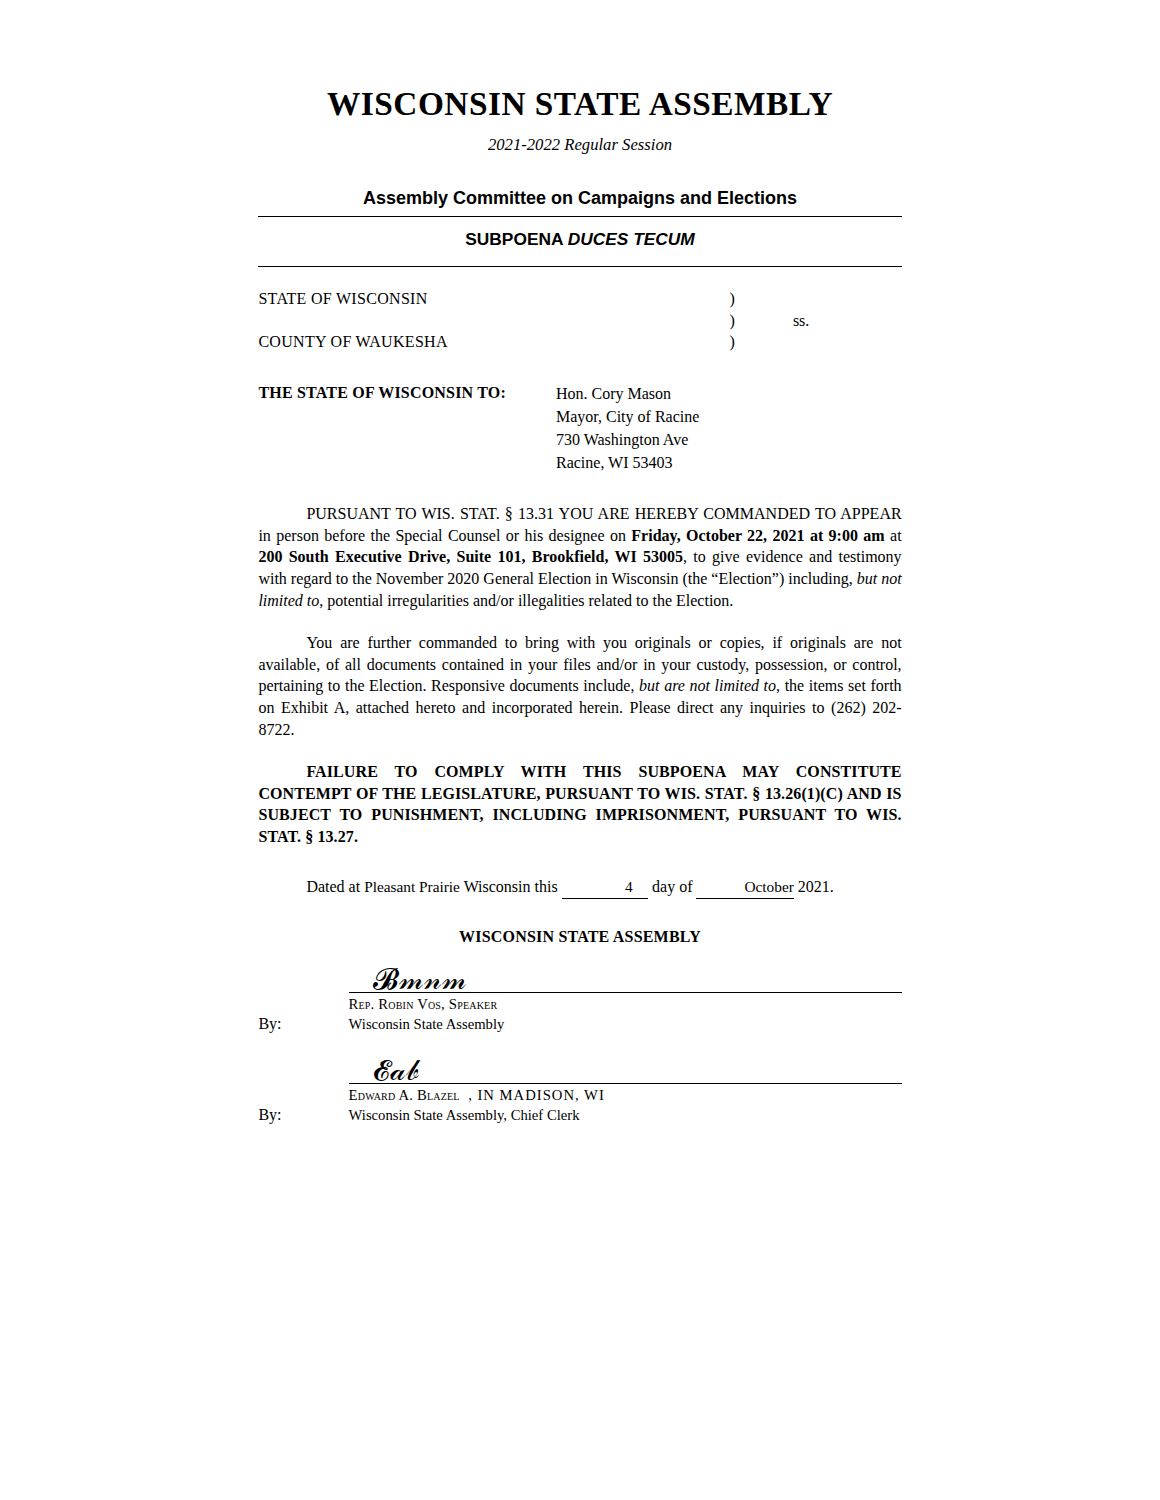WISCONSIN STATE ASSEMBLY
2021-2022 Regular Session
Assembly Committee on Campaigns and Elections
SUBPOENA DUCES TECUM
| STATE OF WISCONSIN | ) | |
| | ) | ss. |
| COUNTY OF WAUKESHA | ) | |
| THE STATE OF WISCONSIN TO: | Hon. Cory Mason Mayor, City of Racine 730 Washington Ave Racine, WI 53403 |
PURSUANT TO WIS. STAT. § 13.31 YOU ARE HEREBY COMMANDED TO APPEAR in person before the Special Counsel or his designee on Friday, October 22, 2021 at 9:00 am at 200 South Executive Drive, Suite 101, Brookfield, WI 53005, to give evidence and testimony with regard to the November 2020 General Election in Wisconsin (the “Election”) including, but not limited to, potential irregularities and/or illegalities related to the Election.
You are further commanded to bring with you originals or copies, if originals are not available, of all documents contained in your files and/or in your custody, possession, or control, pertaining to the Election. Responsive documents include, but are not limited to, the items set forth on Exhibit A, attached hereto and incorporated herein. Please direct any inquiries to (262) 202-8722.
FAILURE TO COMPLY WITH THIS SUBPOENA MAY CONSTITUTE CONTEMPT OF THE LEGISLATURE, PURSUANT TO WIS. STAT. § 13.26(1)(C) AND IS SUBJECT TO PUNISHMENT, INCLUDING IMPRISONMENT, PURSUANT TO WIS. STAT. § 13.27.
Dated at Pleasant Prairie Wisconsin this 4 day of October 2021.
WISCONSIN STATE ASSEMBLY
| By: | 𝓑𝓂𝓃𝓂 Rep. Robin Vos, Speaker Wisconsin State Assembly |
| By: | 𝓔𝒶𝒷 Edward A. Blazel , IN MADISON, WI Wisconsin State Assembly, Chief Clerk |